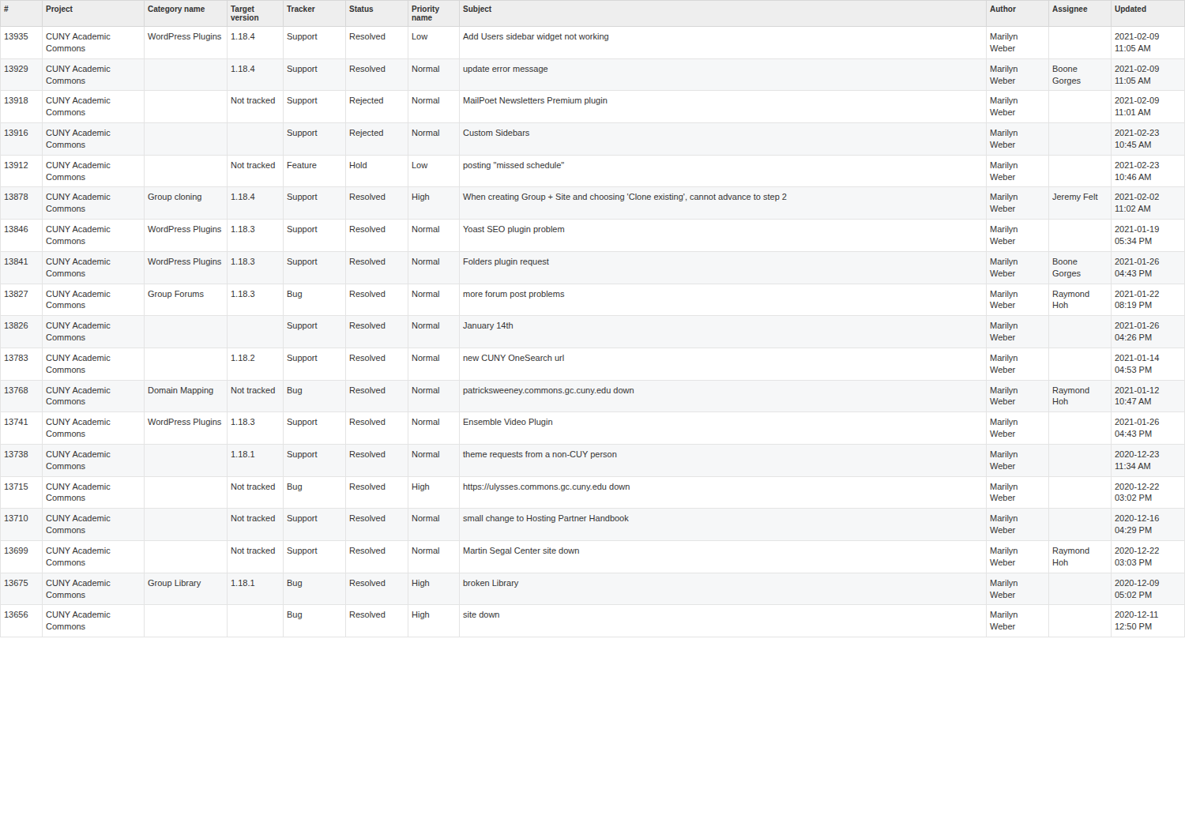| # | Project | Category name | Target version | Tracker | Status | Priority name | Subject | Author | Assignee | Updated |
| --- | --- | --- | --- | --- | --- | --- | --- | --- | --- | --- |
| 13935 | CUNY Academic Commons | WordPress Plugins | 1.18.4 | Support | Resolved | Low | Add Users sidebar widget not working | Marilyn Weber | | 2021-02-09 11:05 AM |
| 13929 | CUNY Academic Commons | | 1.18.4 | Support | Resolved | Normal | update error message | Marilyn Weber | Boone Gorges | 2021-02-09 11:05 AM |
| 13918 | CUNY Academic Commons | | Not tracked | Support | Rejected | Normal | MailPoet Newsletters Premium plugin | Marilyn Weber | | 2021-02-09 11:01 AM |
| 13916 | CUNY Academic Commons | | | Support | Rejected | Normal | Custom Sidebars | Marilyn Weber | | 2021-02-23 10:45 AM |
| 13912 | CUNY Academic Commons | | Not tracked | Feature | Hold | Low | posting "missed schedule" | Marilyn Weber | | 2021-02-23 10:46 AM |
| 13878 | CUNY Academic Commons | Group cloning | 1.18.4 | Support | Resolved | High | When creating Group + Site and choosing 'Clone existing', cannot advance to step 2 | Marilyn Weber | Jeremy Felt | 2021-02-02 11:02 AM |
| 13846 | CUNY Academic Commons | WordPress Plugins | 1.18.3 | Support | Resolved | Normal | Yoast SEO plugin problem | Marilyn Weber | | 2021-01-19 05:34 PM |
| 13841 | CUNY Academic Commons | WordPress Plugins | 1.18.3 | Support | Resolved | Normal | Folders plugin request | Marilyn Weber | Boone Gorges | 2021-01-26 04:43 PM |
| 13827 | CUNY Academic Commons | Group Forums | 1.18.3 | Bug | Resolved | Normal | more forum post problems | Marilyn Weber | Raymond Hoh | 2021-01-22 08:19 PM |
| 13826 | CUNY Academic Commons | | | Support | Resolved | Normal | January 14th | Marilyn Weber | | 2021-01-26 04:26 PM |
| 13783 | CUNY Academic Commons | | 1.18.2 | Support | Resolved | Normal | new CUNY OneSearch url | Marilyn Weber | | 2021-01-14 04:53 PM |
| 13768 | CUNY Academic Commons | Domain Mapping | Not tracked | Bug | Resolved | Normal | patricksweeney.commons.gc.cuny.edu down | Marilyn Weber | Raymond Hoh | 2021-01-12 10:47 AM |
| 13741 | CUNY Academic Commons | WordPress Plugins | 1.18.3 | Support | Resolved | Normal | Ensemble Video Plugin | Marilyn Weber | | 2021-01-26 04:43 PM |
| 13738 | CUNY Academic Commons | | 1.18.1 | Support | Resolved | Normal | theme requests from a non-CUY person | Marilyn Weber | | 2020-12-23 11:34 AM |
| 13715 | CUNY Academic Commons | | Not tracked | Bug | Resolved | High | https://ulysses.commons.gc.cuny.edu down | Marilyn Weber | | 2020-12-22 03:02 PM |
| 13710 | CUNY Academic Commons | | Not tracked | Support | Resolved | Normal | small change to Hosting Partner Handbook | Marilyn Weber | | 2020-12-16 04:29 PM |
| 13699 | CUNY Academic Commons | | Not tracked | Support | Resolved | Normal | Martin Segal Center site down | Marilyn Weber | Raymond Hoh | 2020-12-22 03:03 PM |
| 13675 | CUNY Academic Commons | Group Library | 1.18.1 | Bug | Resolved | High | broken Library | Marilyn Weber | | 2020-12-09 05:02 PM |
| 13656 | CUNY Academic Commons | | | Bug | Resolved | High | site down | Marilyn Weber | | 2020-12-11 12:50 PM |